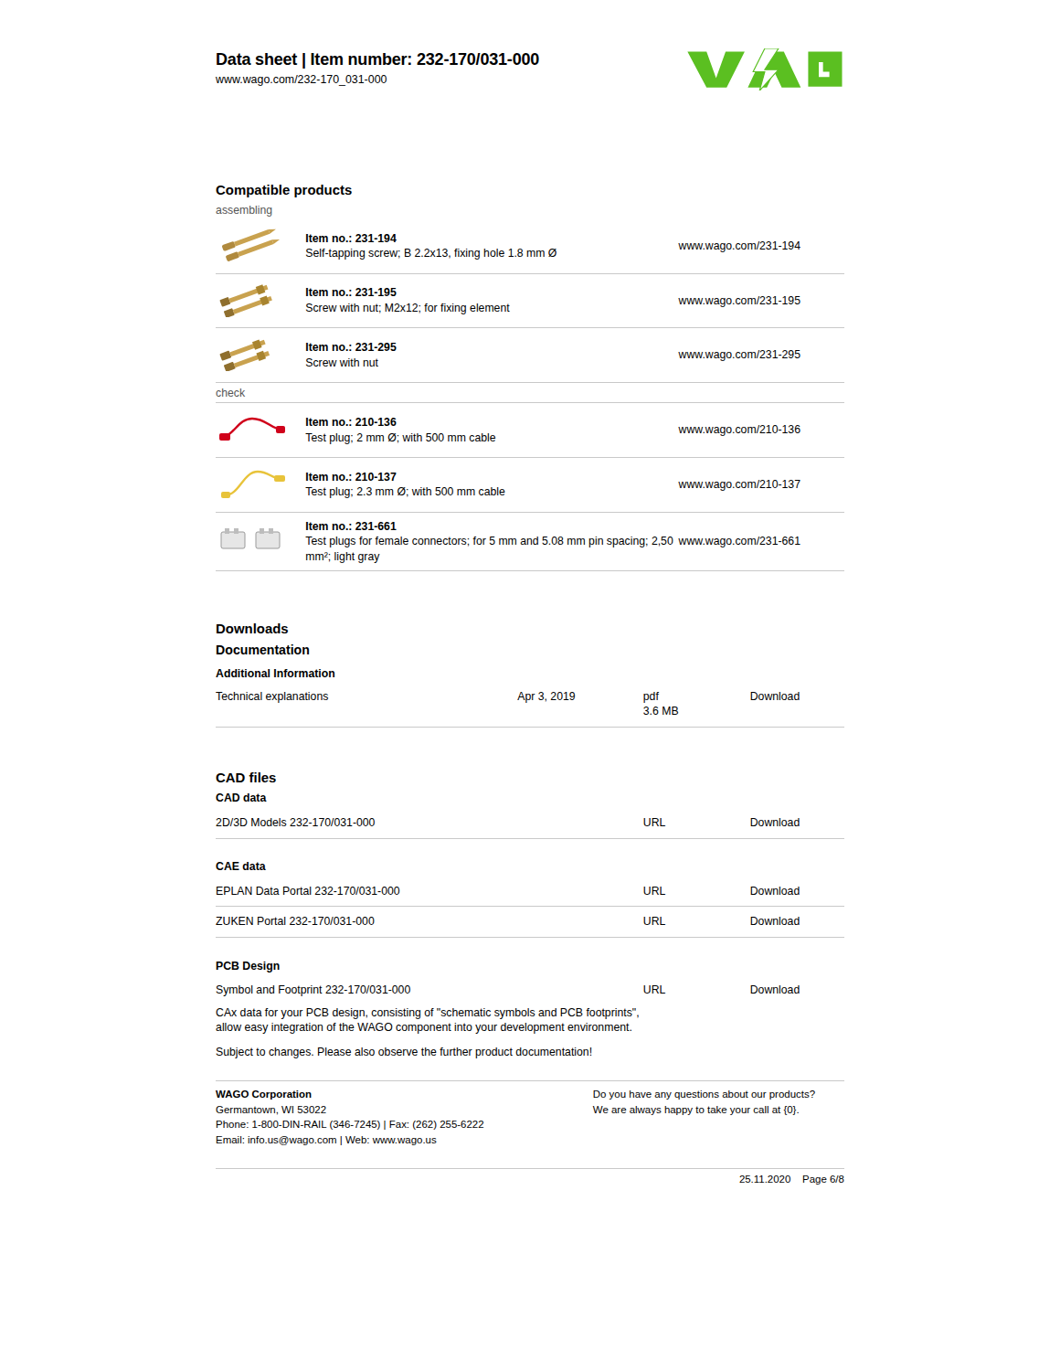Data sheet | Item number: 232-170/031-000
www.wago.com/232-170_031-000
Compatible products
assembling
| | Item no.: 231-194 Self-tapping screw; B 2.2x13, fixing hole 1.8 mm Ø | www.wago.com/231-194 |
| | Item no.: 231-195 Screw with nut; M2x12; for fixing element | www.wago.com/231-195 |
| | Item no.: 231-295 Screw with nut | www.wago.com/231-295 |
| check |
| | Item no.: 210-136 Test plug; 2 mm Ø; with 500 mm cable | www.wago.com/210-136 |
| | Item no.: 210-137 Test plug; 2.3 mm Ø; with 500 mm cable | www.wago.com/210-137 |
| | Item no.: 231-661 Test plugs for female connectors; for 5 mm and 5.08 mm pin spacing; 2,50 mm²; light gray | www.wago.com/231-661 |
Downloads
Documentation
Additional Information
| Technical explanations | Apr 3, 2019 | pdf 3.6 MB | Download |
CAD files
CAD data
| 2D/3D Models 232-170/031-000 | URL | Download |
CAE data
| EPLAN Data Portal 232-170/031-000 | URL | Download |
| ZUKEN Portal 232-170/031-000 | URL | Download |
PCB Design
| Symbol and Footprint 232-170/031-000 | URL | Download |
CAx data for your PCB design, consisting of "schematic symbols and PCB footprints",
allow easy integration of the WAGO component into your development environment.
Subject to changes. Please also observe the further product documentation!
WAGO Corporation
Germantown, WI 53022
Phone: 1-800-DIN-RAIL (346-7245) | Fax: (262) 255-6222
Email: info.us@wago.com | Web: www.wago.us
Do you have any questions about our products?
We are always happy to take your call at {0}.
25.11.2020 Page 6/8